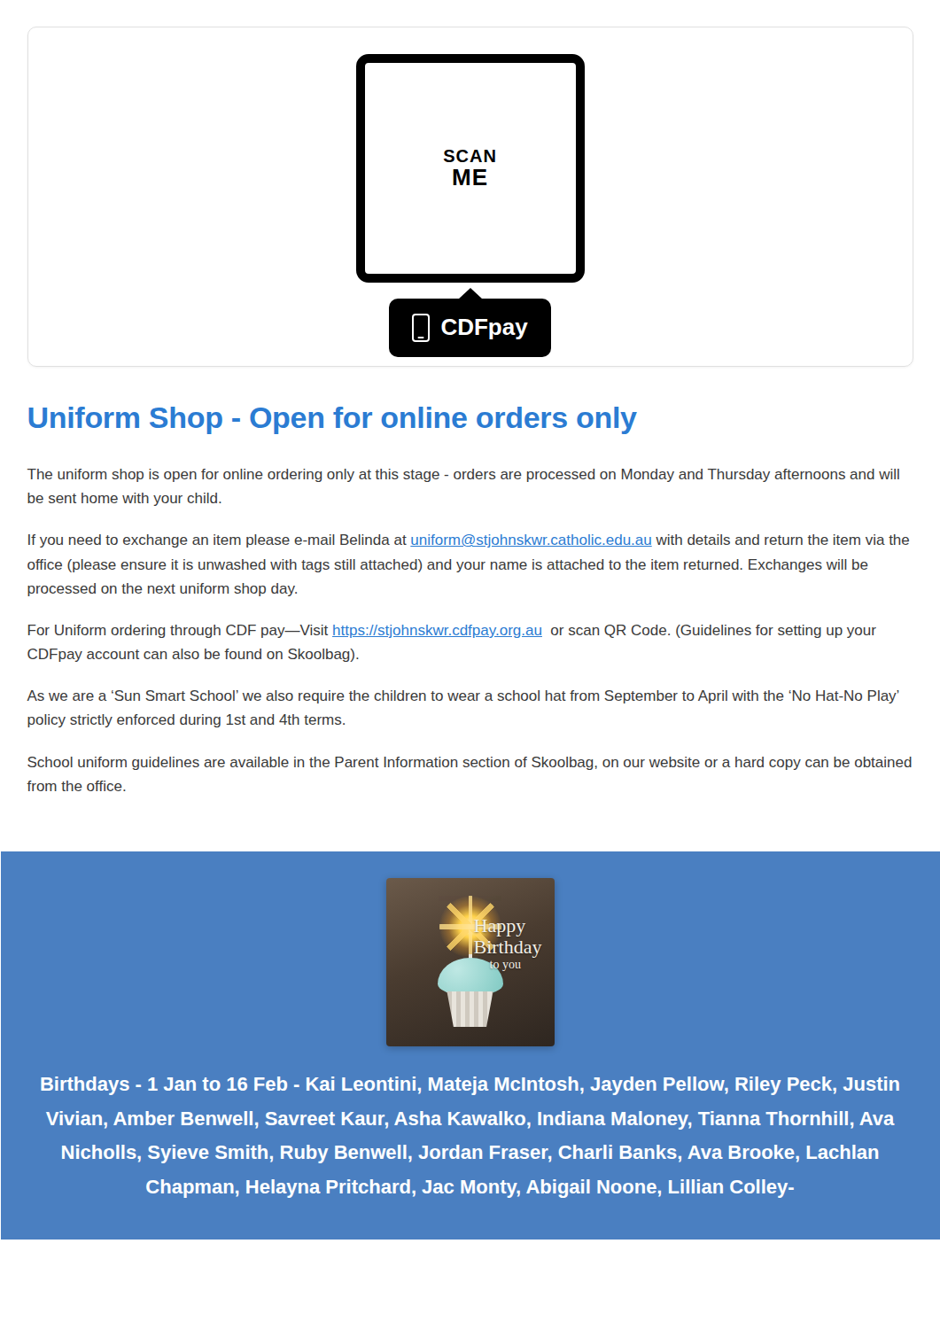SCANME
CDFpay
Uniform Shop - Open for online orders only
The uniform shop is open for online ordering only at this stage - orders are processed on Monday and Thursday afternoons and will be sent home with your child.
If you need to exchange an item please e-mail Belinda at uniform@stjohnskwr.catholic.edu.au with details and return the item via the office (please ensure it is unwashed with tags still attached) and your name is attached to the item returned. Exchanges will be processed on the next uniform shop day.
For Uniform ordering through CDF pay—Visit https://stjohnskwr.cdfpay.org.au or scan QR Code. (Guidelines for setting up your CDFpay account can also be found on Skoolbag).
As we are a ‘Sun Smart School’ we also require the children to wear a school hat from September to April with the ‘No Hat-No Play’ policy strictly enforced during 1st and 4th terms.
School uniform guidelines are available in the Parent Information section of Skoolbag, on our website or a hard copy can be obtained from the office.
Happy Birthday to you
Birthdays - 1 Jan to 16 Feb - Kai Leontini, Mateja McIntosh, Jayden Pellow, Riley Peck, Justin Vivian, Amber Benwell, Savreet Kaur, Asha Kawalko, Indiana Maloney, Tianna Thornhill, Ava Nicholls, Syieve Smith, Ruby Benwell, Jordan Fraser, Charli Banks, Ava Brooke, Lachlan Chapman, Helayna Pritchard, Jac Monty, Abigail Noone, Lillian Colley-